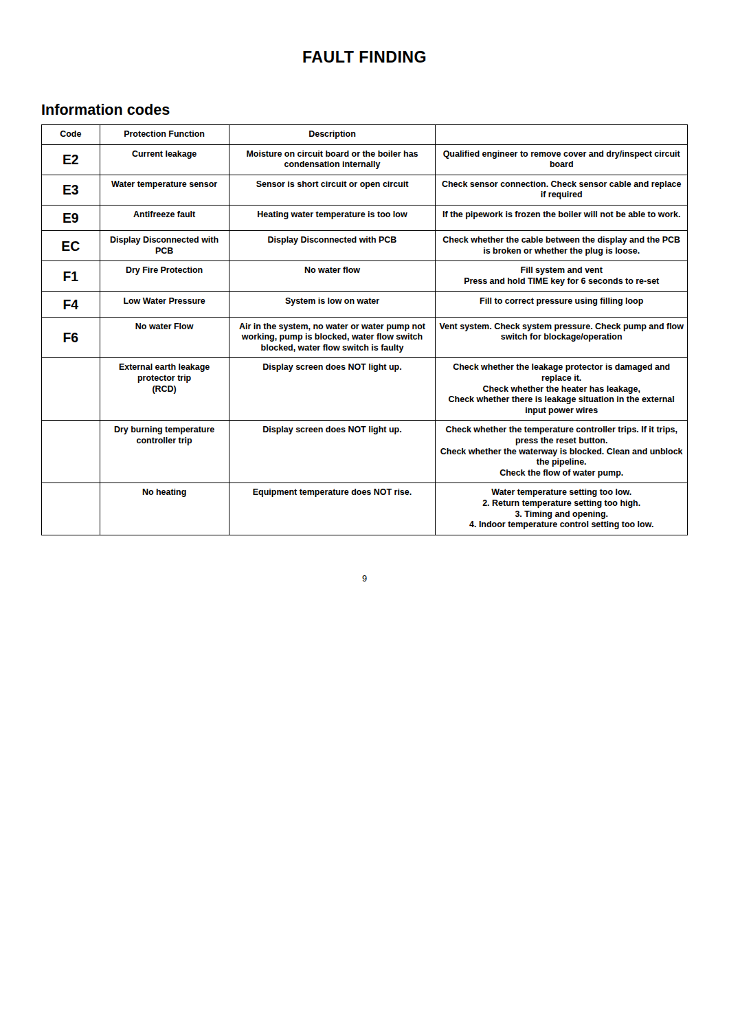FAULT FINDING
Information codes
| Code | Protection Function | Description | |
| --- | --- | --- | --- |
| E2 | Current leakage | Moisture on circuit board or the boiler has condensation internally | Qualified engineer to remove cover and dry/inspect circuit board |
| E3 | Water temperature sensor | Sensor is short circuit or open circuit | Check sensor connection. Check sensor cable and replace if required |
| E9 | Antifreeze fault | Heating water temperature is too low | If the pipework is frozen the boiler will not be able to work. |
| EC | Display Disconnected with PCB | Display Disconnected with PCB | Check whether the cable between the display and the PCB is broken or whether the plug is loose. |
| F1 | Dry Fire Protection | No water flow | Fill system and vent Press and hold TIME key for 6 seconds to re-set |
| F4 | Low Water Pressure | System is low on water | Fill to correct pressure using filling loop |
| F6 | No water Flow | Air in the system, no water or water pump not working, pump is blocked, water flow switch blocked, water flow switch is faulty | Vent system. Check system pressure. Check pump and flow switch for blockage/operation |
| | External earth leakage protector trip (RCD) | Display screen does NOT light up. | Check whether the leakage protector is damaged and replace it. Check whether the heater has leakage, Check whether there is leakage situation in the external input power wires |
| | Dry burning temperature controller trip | Display screen does NOT light up. | Check whether the temperature controller trips. If it trips, press the reset button. Check whether the waterway is blocked. Clean and unblock the pipeline. Check the flow of water pump. |
| | No heating | Equipment temperature does NOT rise. | Water temperature setting too low. 2. Return temperature setting too high. 3. Timing and opening. 4. Indoor temperature control setting too low. |
9